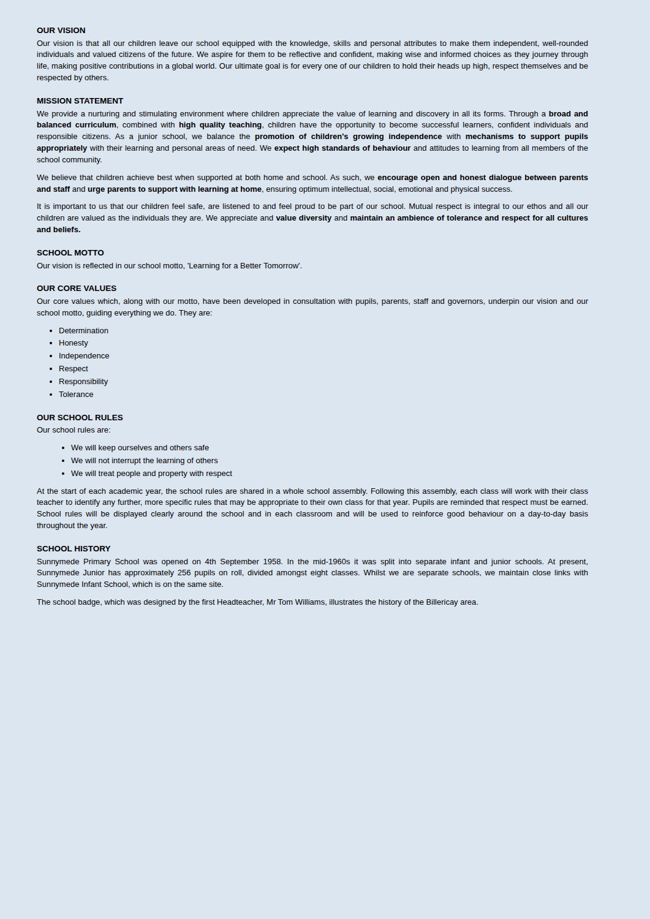Our Vision
Our vision is that all our children leave our school equipped with the knowledge, skills and personal attributes to make them independent, well-rounded individuals and valued citizens of the future. We aspire for them to be reflective and confident, making wise and informed choices as they journey through life, making positive contributions in a global world. Our ultimate goal is for every one of our children to hold their heads up high, respect themselves and be respected by others.
Mission Statement
We provide a nurturing and stimulating environment where children appreciate the value of learning and discovery in all its forms. Through a broad and balanced curriculum, combined with high quality teaching, children have the opportunity to become successful learners, confident individuals and responsible citizens. As a junior school, we balance the promotion of children's growing independence with mechanisms to support pupils appropriately with their learning and personal areas of need. We expect high standards of behaviour and attitudes to learning from all members of the school community.
We believe that children achieve best when supported at both home and school. As such, we encourage open and honest dialogue between parents and staff and urge parents to support with learning at home, ensuring optimum intellectual, social, emotional and physical success.
It is important to us that our children feel safe, are listened to and feel proud to be part of our school. Mutual respect is integral to our ethos and all our children are valued as the individuals they are. We appreciate and value diversity and maintain an ambience of tolerance and respect for all cultures and beliefs.
School Motto
Our vision is reflected in our school motto, 'Learning for a Better Tomorrow'.
Our Core Values
Our core values which, along with our motto, have been developed in consultation with pupils, parents, staff and governors, underpin our vision and our school motto, guiding everything we do. They are:
Determination
Honesty
Independence
Respect
Responsibility
Tolerance
Our School Rules
Our school rules are:
We will keep ourselves and others safe
We will not interrupt the learning of others
We will treat people and property with respect
At the start of each academic year, the school rules are shared in a whole school assembly. Following this assembly, each class will work with their class teacher to identify any further, more specific rules that may be appropriate to their own class for that year. Pupils are reminded that respect must be earned. School rules will be displayed clearly around the school and in each classroom and will be used to reinforce good behaviour on a day-to-day basis throughout the year.
School History
Sunnymede Primary School was opened on 4th September 1958. In the mid-1960s it was split into separate infant and junior schools. At present, Sunnymede Junior has approximately 256 pupils on roll, divided amongst eight classes. Whilst we are separate schools, we maintain close links with Sunnymede Infant School, which is on the same site.
The school badge, which was designed by the first Headteacher, Mr Tom Williams, illustrates the history of the Billericay area.